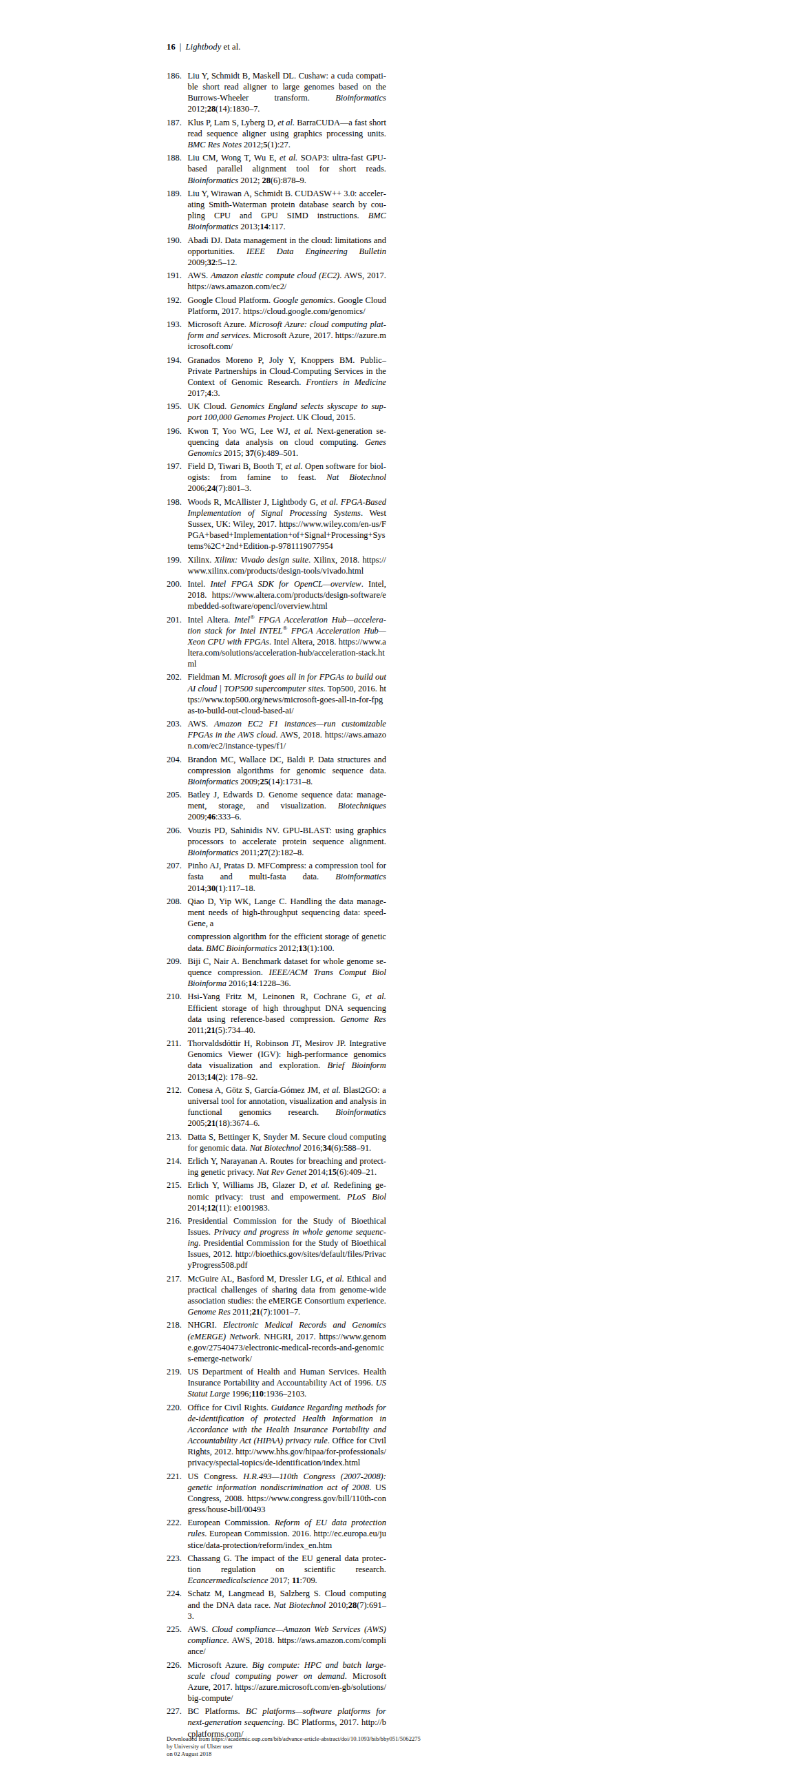16|Lightbody et al.
186. Liu Y, Schmidt B, Maskell DL. Cushaw: a cuda compatible short read aligner to large genomes based on the Burrows-Wheeler transform. Bioinformatics 2012;28(14):1830–7.
187. Klus P, Lam S, Lyberg D, et al. BarraCUDA—a fast short read sequence aligner using graphics processing units. BMC Res Notes 2012;5(1):27.
188. Liu CM, Wong T, Wu E, et al. SOAP3: ultra-fast GPU-based parallel alignment tool for short reads. Bioinformatics 2012; 28(6):878–9.
189. Liu Y, Wirawan A, Schmidt B. CUDASW++ 3.0: accelerating Smith-Waterman protein database search by coupling CPU and GPU SIMD instructions. BMC Bioinformatics 2013;14:117.
190. Abadi DJ. Data management in the cloud: limitations and opportunities. IEEE Data Engineering Bulletin 2009;32:5–12.
191. AWS. Amazon elastic compute cloud (EC2). AWS, 2017. https://aws.amazon.com/ec2/
192. Google Cloud Platform. Google genomics. Google Cloud Platform, 2017. https://cloud.google.com/genomics/
193. Microsoft Azure. Microsoft Azure: cloud computing platform and services. Microsoft Azure, 2017. https://azure.microsoft.com/
194. Granados Moreno P, Joly Y, Knoppers BM. Public–Private Partnerships in Cloud-Computing Services in the Context of Genomic Research. Frontiers in Medicine 2017;4:3.
195. UK Cloud. Genomics England selects skyscape to support 100,000 Genomes Project. UK Cloud, 2015.
196. Kwon T, Yoo WG, Lee WJ, et al. Next-generation sequencing data analysis on cloud computing. Genes Genomics 2015; 37(6):489–501.
197. Field D, Tiwari B, Booth T, et al. Open software for biologists: from famine to feast. Nat Biotechnol 2006;24(7):801–3.
198. Woods R, McAllister J, Lightbody G, et al. FPGA-Based Implementation of Signal Processing Systems. West Sussex, UK: Wiley, 2017. https://www.wiley.com/en-us/FPGA+based+Implementation+of+Signal+Processing+Systems%2C+2nd+Edition-p-9781119077954
199. Xilinx. Xilinx: Vivado design suite. Xilinx, 2018. https://www.xilinx.com/products/design-tools/vivado.html
200. Intel. Intel FPGA SDK for OpenCL—overview. Intel, 2018. https://www.altera.com/products/design-software/embedded-software/opencl/overview.html
201. Intel Altera. Intel® FPGA Acceleration Hub—acceleration stack for Intel INTEL® FPGA Acceleration Hub—Xeon CPU with FPGAs. Intel Altera, 2018. https://www.altera.com/solutions/acceleration-hub/acceleration-stack.html
202. Fieldman M. Microsoft goes all in for FPGAs to build out AI cloud | TOP500 supercomputer sites. Top500, 2016. https://www.top500.org/news/microsoft-goes-all-in-for-fpgas-to-build-out-cloud-based-ai/
203. AWS. Amazon EC2 F1 instances—run customizable FPGAs in the AWS cloud. AWS, 2018. https://aws.amazon.com/ec2/instance-types/f1/
204. Brandon MC, Wallace DC, Baldi P. Data structures and compression algorithms for genomic sequence data. Bioinformatics 2009;25(14):1731–8.
205. Batley J, Edwards D. Genome sequence data: management, storage, and visualization. Biotechniques 2009;46:333–6.
206. Vouzis PD, Sahinidis NV. GPU-BLAST: using graphics processors to accelerate protein sequence alignment. Bioinformatics 2011;27(2):182–8.
207. Pinho AJ, Pratas D. MFCompress: a compression tool for fasta and multi-fasta data. Bioinformatics 2014;30(1):117–18.
208. Qiao D, Yip WK, Lange C. Handling the data management needs of high-throughput sequencing data: speedGene, a
compression algorithm for the efficient storage of genetic data. BMC Bioinformatics 2012;13(1):100.
209. Biji C, Nair A. Benchmark dataset for whole genome sequence compression. IEEE/ACM Trans Comput Biol Bioinforma 2016;14:1228–36.
210. Hsi-Yang Fritz M, Leinonen R, Cochrane G, et al. Efficient storage of high throughput DNA sequencing data using reference-based compression. Genome Res 2011;21(5):734–40.
211. Thorvaldsdóttir H, Robinson JT, Mesirov JP. Integrative Genomics Viewer (IGV): high-performance genomics data visualization and exploration. Brief Bioinform 2013;14(2): 178–92.
212. Conesa A, Götz S, García-Gómez JM, et al. Blast2GO: a universal tool for annotation, visualization and analysis in functional genomics research. Bioinformatics 2005;21(18):3674–6.
213. Datta S, Bettinger K, Snyder M. Secure cloud computing for genomic data. Nat Biotechnol 2016;34(6):588–91.
214. Erlich Y, Narayanan A. Routes for breaching and protecting genetic privacy. Nat Rev Genet 2014;15(6):409–21.
215. Erlich Y, Williams JB, Glazer D, et al. Redefining genomic privacy: trust and empowerment. PLoS Biol 2014;12(11): e1001983.
216. Presidential Commission for the Study of Bioethical Issues. Privacy and progress in whole genome sequencing. Presidential Commission for the Study of Bioethical Issues, 2012. http://bioethics.gov/sites/default/files/PrivacyProgress508.pdf
217. McGuire AL, Basford M, Dressler LG, et al. Ethical and practical challenges of sharing data from genome-wide association studies: the eMERGE Consortium experience. Genome Res 2011;21(7):1001–7.
218. NHGRI. Electronic Medical Records and Genomics (eMERGE) Network. NHGRI, 2017. https://www.genome.gov/27540473/electronic-medical-records-and-genomics-emerge-network/
219. US Department of Health and Human Services. Health Insurance Portability and Accountability Act of 1996. US Statut Large 1996;110:1936–2103.
220. Office for Civil Rights. Guidance Regarding methods for de-identification of protected Health Information in Accordance with the Health Insurance Portability and Accountability Act (HIPAA) privacy rule. Office for Civil Rights, 2012. http://www.hhs.gov/hipaa/for-professionals/privacy/special-topics/de-identification/index.html
221. US Congress. H.R.493—110th Congress (2007-2008): genetic information nondiscrimination act of 2008. US Congress, 2008. https://www.congress.gov/bill/110th-congress/house-bill/00493
222. European Commission. Reform of EU data protection rules. European Commission. 2016. http://ec.europa.eu/justice/data-protection/reform/index_en.htm
223. Chassang G. The impact of the EU general data protection regulation on scientific research. Ecancermedicalscience 2017; 11:709.
224. Schatz M, Langmead B, Salzberg S. Cloud computing and the DNA data race. Nat Biotechnol 2010;28(7):691–3.
225. AWS. Cloud compliance—Amazon Web Services (AWS) compliance. AWS, 2018. https://aws.amazon.com/compliance/
226. Microsoft Azure. Big compute: HPC and batch large-scale cloud computing power on demand. Microsoft Azure, 2017. https://azure.microsoft.com/en-gb/solutions/big-compute/
227. BC Platforms. BC platforms—software platforms for next-generation sequencing. BC Platforms, 2017. http://bcplatforms.com/
Downloaded from https://academic.oup.com/bib/advance-article-abstract/doi/10.1093/bib/bby051/5062275
by University of Ulster user
on 02 August 2018